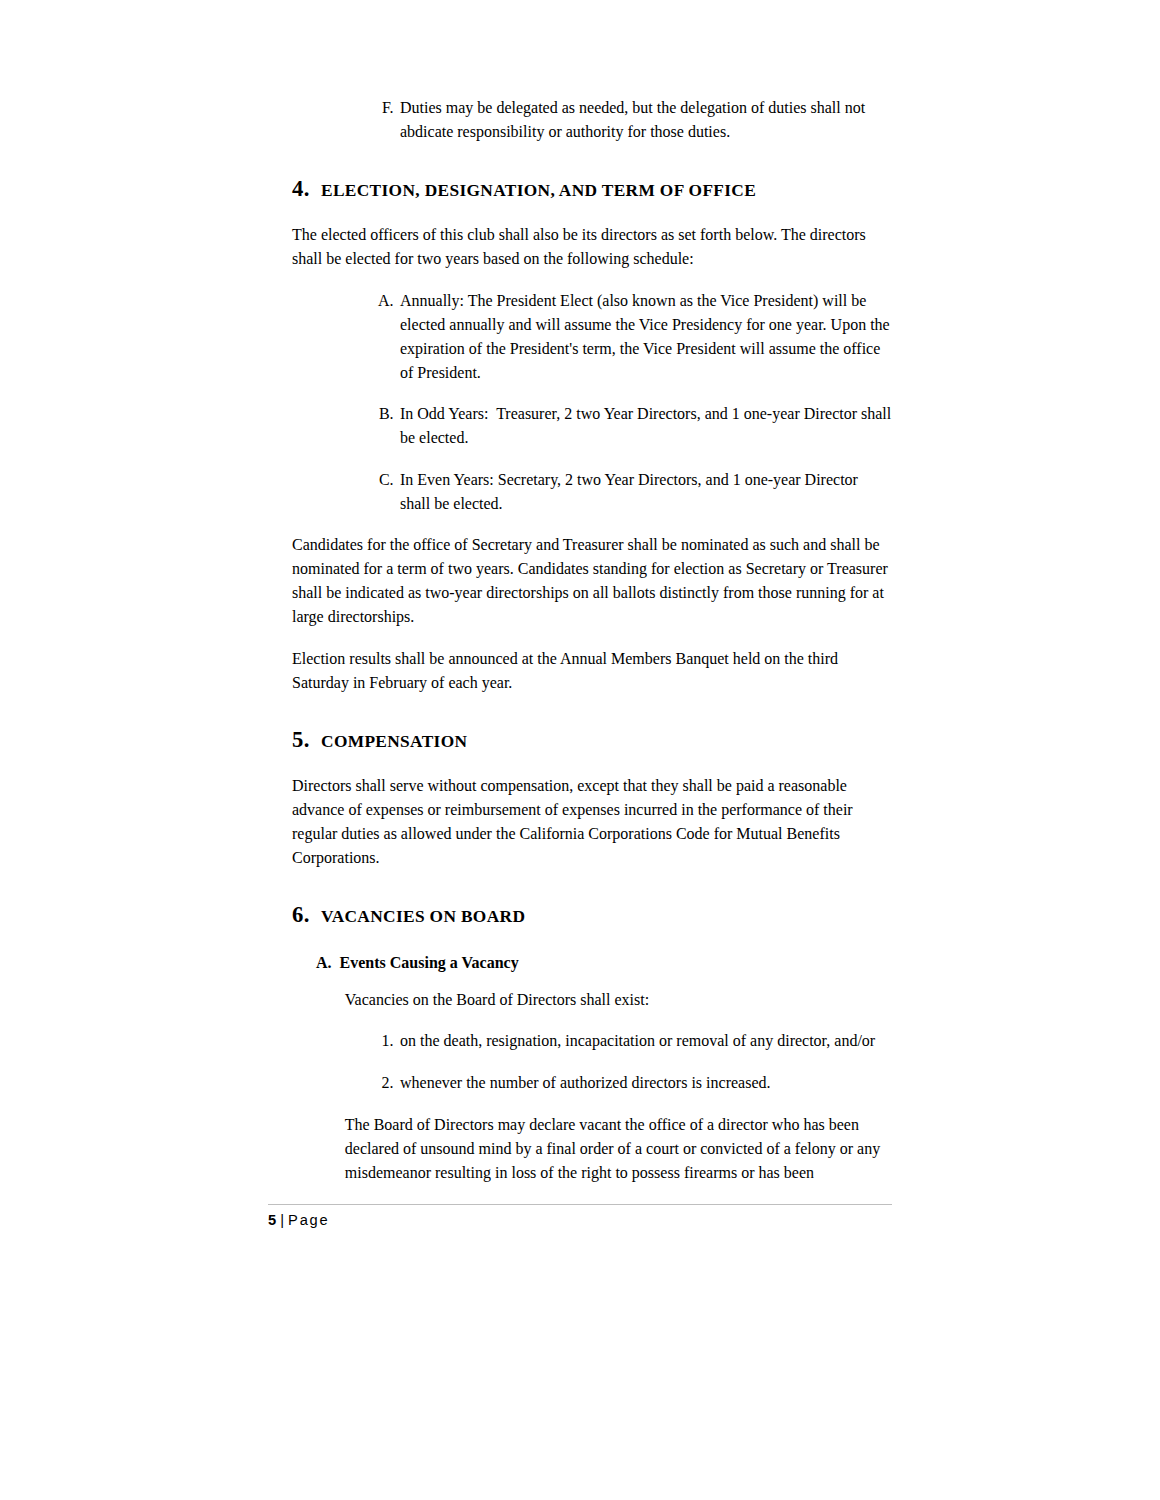Duties may be delegated as needed, but the delegation of duties shall not abdicate responsibility or authority for those duties.
4. ELECTION, DESIGNATION, AND TERM OF OFFICE
The elected officers of this club shall also be its directors as set forth below. The directors shall be elected for two years based on the following schedule:
Annually: The President Elect (also known as the Vice President) will be elected annually and will assume the Vice Presidency for one year. Upon the expiration of the President's term, the Vice President will assume the office of President.
In Odd Years: Treasurer, 2 two Year Directors, and 1 one-year Director shall be elected.
In Even Years: Secretary, 2 two Year Directors, and 1 one-year Director shall be elected.
Candidates for the office of Secretary and Treasurer shall be nominated as such and shall be nominated for a term of two years. Candidates standing for election as Secretary or Treasurer shall be indicated as two-year directorships on all ballots distinctly from those running for at large directorships.
Election results shall be announced at the Annual Members Banquet held on the third Saturday in February of each year.
5. COMPENSATION
Directors shall serve without compensation, except that they shall be paid a reasonable advance of expenses or reimbursement of expenses incurred in the performance of their regular duties as allowed under the California Corporations Code for Mutual Benefits Corporations.
6. VACANCIES ON BOARD
A. Events Causing a Vacancy
Vacancies on the Board of Directors shall exist:
on the death, resignation, incapacitation or removal of any director, and/or
whenever the number of authorized directors is increased.
The Board of Directors may declare vacant the office of a director who has been declared of unsound mind by a final order of a court or convicted of a felony or any misdemeanor resulting in loss of the right to possess firearms or has been
5 | Page